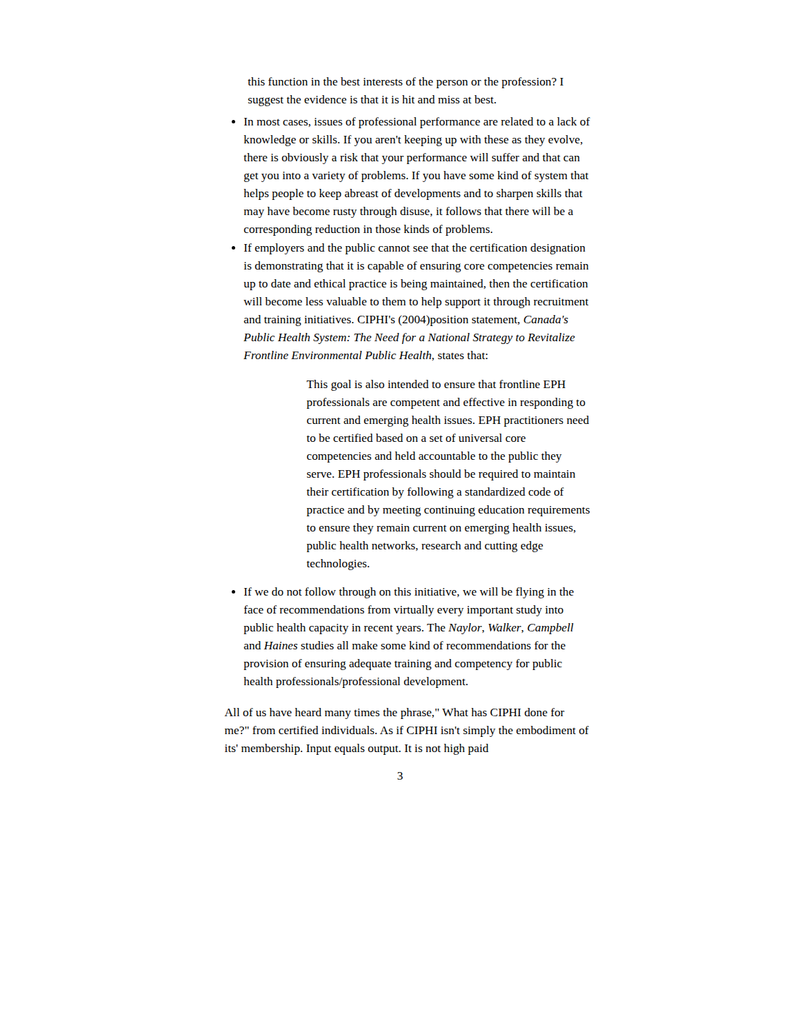this function in the best interests of the person or the profession? I suggest the evidence is that it is hit and miss at best.
In most cases, issues of professional performance are related to a lack of knowledge or skills. If you aren't keeping up with these as they evolve, there is obviously a risk that your performance will suffer and that can get you into a variety of problems. If you have some kind of system that helps people to keep abreast of developments and to sharpen skills that may have become rusty through disuse, it follows that there will be a corresponding reduction in those kinds of problems.
If employers and the public cannot see that the certification designation is demonstrating that it is capable of ensuring core competencies remain up to date and ethical practice is being maintained, then the certification will become less valuable to them to help support it through recruitment and training initiatives. CIPHI's (2004)position statement, Canada's Public Health System: The Need for a National Strategy to Revitalize Frontline Environmental Public Health, states that:
This goal is also intended to ensure that frontline EPH professionals are competent and effective in responding to current and emerging health issues. EPH practitioners need to be certified based on a set of universal core competencies and held accountable to the public they serve. EPH professionals should be required to maintain their certification by following a standardized code of practice and by meeting continuing education requirements to ensure they remain current on emerging health issues, public health networks, research and cutting edge technologies.
If we do not follow through on this initiative, we will be flying in the face of recommendations from virtually every important study into public health capacity in recent years. The Naylor, Walker, Campbell and Haines studies all make some kind of recommendations for the provision of ensuring adequate training and competency for public health professionals/professional development.
All of us have heard many times the phrase," What has CIPHI done for me?" from certified individuals. As if CIPHI isn't simply the embodiment of its' membership. Input equals output. It is not high paid
3